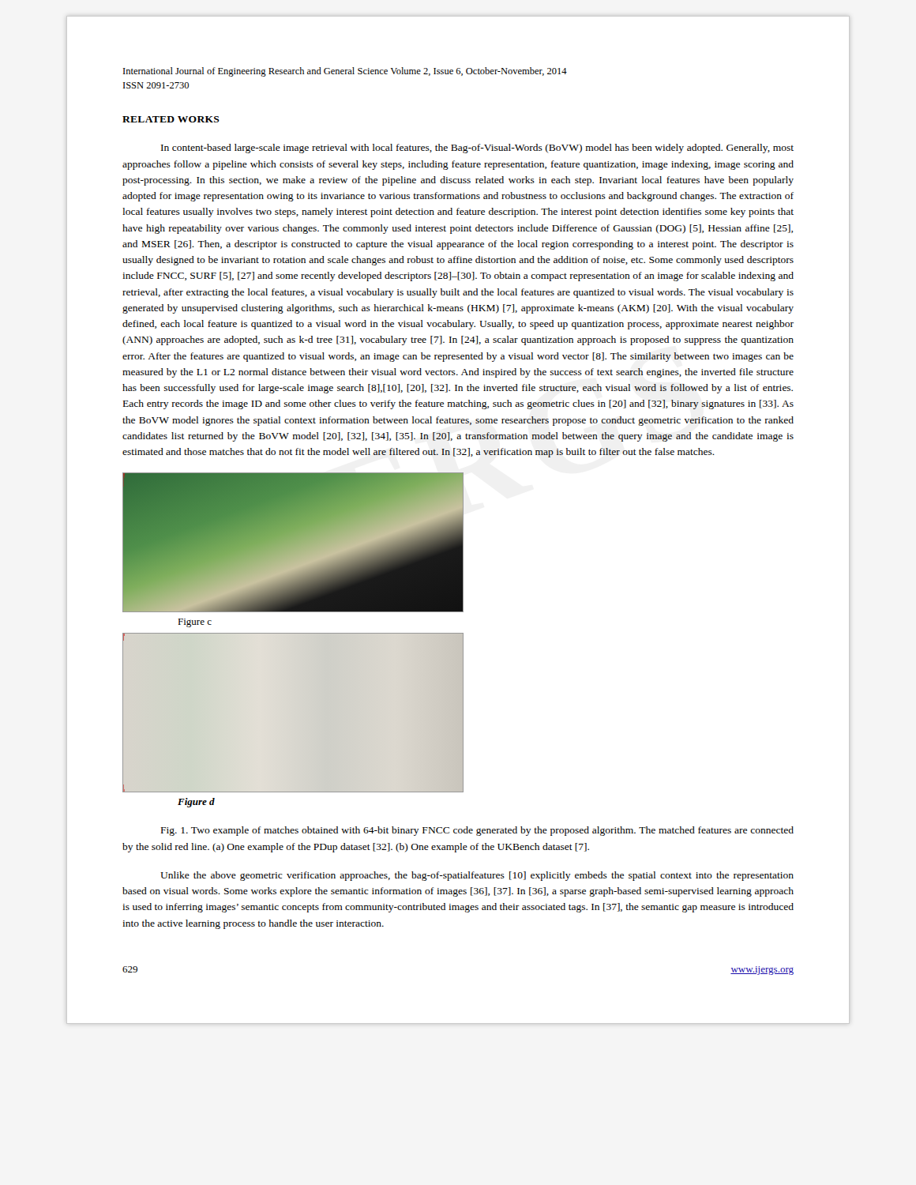IJERGS
International Journal of Engineering Research and General Science Volume 2, Issue 6, October-November, 2014
ISSN 2091-2730
RELATED WORKS
In content-based large-scale image retrieval with local features, the Bag-of-Visual-Words (BoVW) model has been widely adopted. Generally, most approaches follow a pipeline which consists of several key steps, including feature representation, feature quantization, image indexing, image scoring and post-processing. In this section, we make a review of the pipeline and discuss related works in each step. Invariant local features have been popularly adopted for image representation owing to its invariance to various transformations and robustness to occlusions and background changes. The extraction of local features usually involves two steps, namely interest point detection and feature description. The interest point detection identifies some key points that have high repeatability over various changes. The commonly used interest point detectors include Difference of Gaussian (DOG) [5], Hessian affine [25], and MSER [26]. Then, a descriptor is constructed to capture the visual appearance of the local region corresponding to a interest point. The descriptor is usually designed to be invariant to rotation and scale changes and robust to affine distortion and the addition of noise, etc. Some commonly used descriptors include FNCC, SURF [5], [27] and some recently developed descriptors [28]–[30]. To obtain a compact representation of an image for scalable indexing and retrieval, after extracting the local features, a visual vocabulary is usually built and the local features are quantized to visual words. The visual vocabulary is generated by unsupervised clustering algorithms, such as hierarchical k-means (HKM) [7], approximate k-means (AKM) [20]. With the visual vocabulary defined, each local feature is quantized to a visual word in the visual vocabulary. Usually, to speed up quantization process, approximate nearest neighbor (ANN) approaches are adopted, such as k-d tree [31], vocabulary tree [7]. In [24], a scalar quantization approach is proposed to suppress the quantization error. After the features are quantized to visual words, an image can be represented by a visual word vector [8]. The similarity between two images can be measured by the L1 or L2 normal distance between their visual word vectors. And inspired by the success of text search engines, the inverted file structure has been successfully used for large-scale image search [8],[10], [20], [32]. In the inverted file structure, each visual word is followed by a list of entries. Each entry records the image ID and some other clues to verify the feature matching, such as geometric clues in [20] and [32], binary signatures in [33]. As the BoVW model ignores the spatial context information between local features, some researchers propose to conduct geometric verification to the ranked candidates list returned by the BoVW model [20], [32], [34], [35]. In [20], a transformation model between the query image and the candidate image is estimated and those matches that do not fit the model well are filtered out. In [32], a verification map is built to filter out the false matches.
Figure c
Figure d
Fig. 1. Two example of matches obtained with 64-bit binary FNCC code generated by the proposed algorithm. The matched features are connected by the solid red line. (a) One example of the PDup dataset [32]. (b) One example of the UKBench dataset [7].
Unlike the above geometric verification approaches, the bag-of-spatialfeatures [10] explicitly embeds the spatial context into the representation based on visual words. Some works explore the semantic information of images [36], [37]. In [36], a sparse graph-based semi-supervised learning approach is used to inferring images’ semantic concepts from community-contributed images and their associated tags. In [37], the semantic gap measure is introduced into the active learning process to handle the user interaction.
629 www.ijergs.org